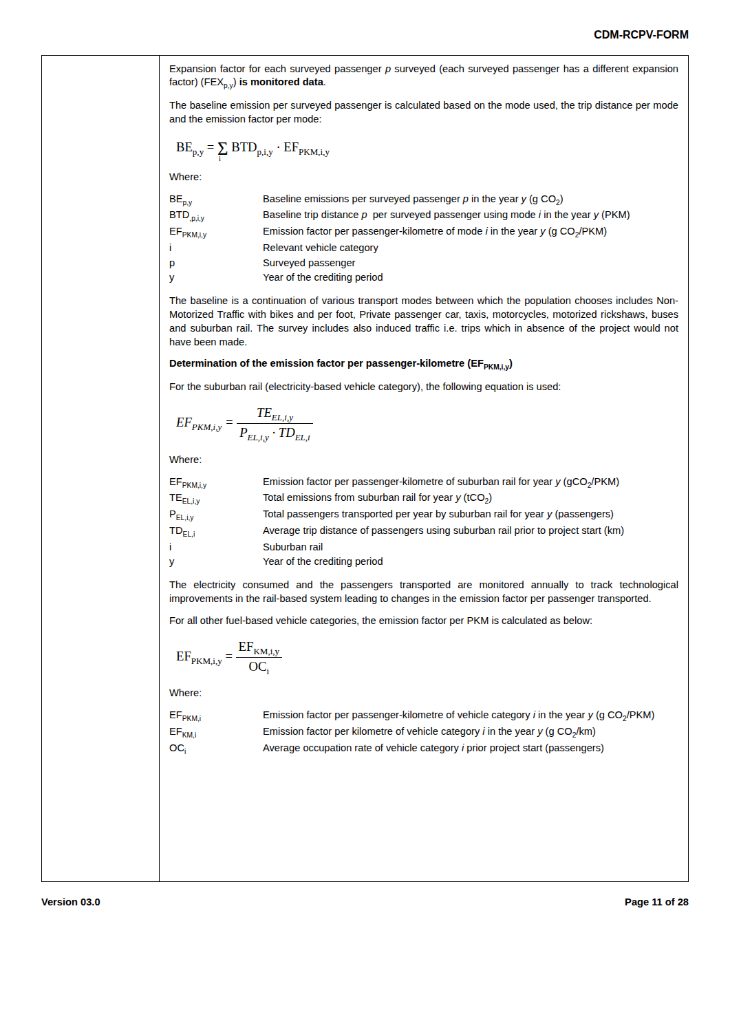CDM-RCPV-FORM
Expansion factor for each surveyed passenger p surveyed (each surveyed passenger has a different expansion factor) (FEXp,y) is monitored data.
The baseline emission per surveyed passenger is calculated based on the mode used, the trip distance per mode and the emission factor per mode:
BEp,y = Σi BTDp,i,y · EFPKM,i,y
Where:
| BE p,y | Baseline emissions per surveyed passenger p in the year y (g CO 2 ) |
| BTD ,p,i,y | Baseline trip distance p per surveyed passenger using mode i in the year y (PKM) |
| EF PKM,i,y | Emission factor per passenger-kilometre of mode i in the year y (g CO 2 /PKM) |
| i | Relevant vehicle category |
| p | Surveyed passenger |
| y | Year of the crediting period |
The baseline is a continuation of various transport modes between which the population chooses includes Non-Motorized Traffic with bikes and per foot, Private passenger car, taxis, motorcycles, motorized rickshaws, buses and suburban rail. The survey includes also induced traffic i.e. trips which in absence of the project would not have been made.
Determination of the emission factor per passenger-kilometre (EFPKM,i,y)
For the suburban rail (electricity-based vehicle category), the following equation is used:
EFPKM,i,y = TEEL,i,y PEL,i,y · TDEL,i
Where:
| EF PKM,i,y | Emission factor per passenger-kilometre of suburban rail for year y (gCO 2 /PKM) |
| TE EL,i,y | Total emissions from suburban rail for year y (tCO 2 ) |
| P EL,i,y | Total passengers transported per year by suburban rail for year y (passengers) |
| TD EL,i | Average trip distance of passengers using suburban rail prior to project start (km) |
| i | Suburban rail |
| y | Year of the crediting period |
The electricity consumed and the passengers transported are monitored annually to track technological improvements in the rail-based system leading to changes in the emission factor per passenger transported.
For all other fuel-based vehicle categories, the emission factor per PKM is calculated as below:
EFPKM,i,y = EFKM,i,y OCi
Where:
| EF PKM,i | Emission factor per passenger-kilometre of vehicle category i in the year y (g CO 2 /PKM) |
| EF KM,i | Emission factor per kilometre of vehicle category i in the year y (g CO 2 /km) |
| OC i | Average occupation rate of vehicle category i prior project start (passengers) |
Version 03.0 Page 11 of 28